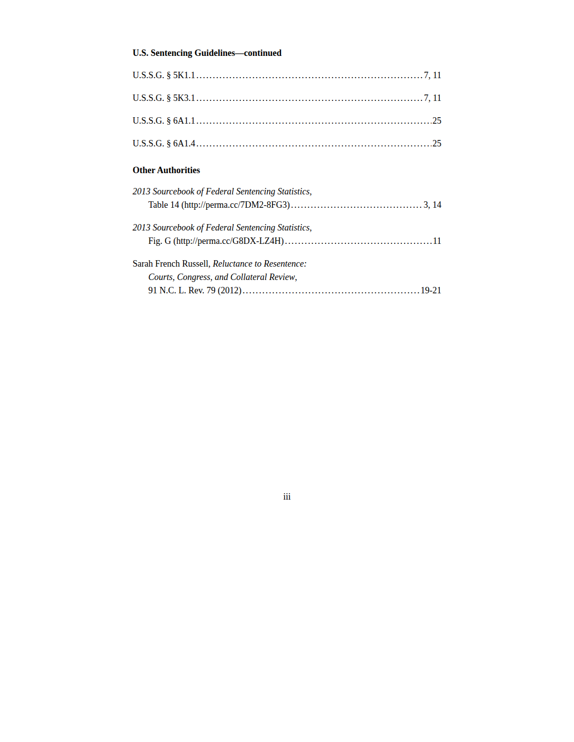U.S. Sentencing Guidelines—continued
U.S.S.G. § 5K1.1 7, 11
U.S.S.G. § 5K3.1 7, 11
U.S.S.G. § 6A1.1 25
U.S.S.G. § 6A1.4 25
Other Authorities
2013 Sourcebook of Federal Sentencing Statistics,
Table 14 (http://perma.cc/7DM2-8FG3) 3, 14
2013 Sourcebook of Federal Sentencing Statistics,
Fig. G (http://perma.cc/G8DX-LZ4H) 11
Sarah French Russell, Reluctance to Resentence:
Courts, Congress, and Collateral Review,
91 N.C. L. Rev. 79 (2012) 19-21
iii